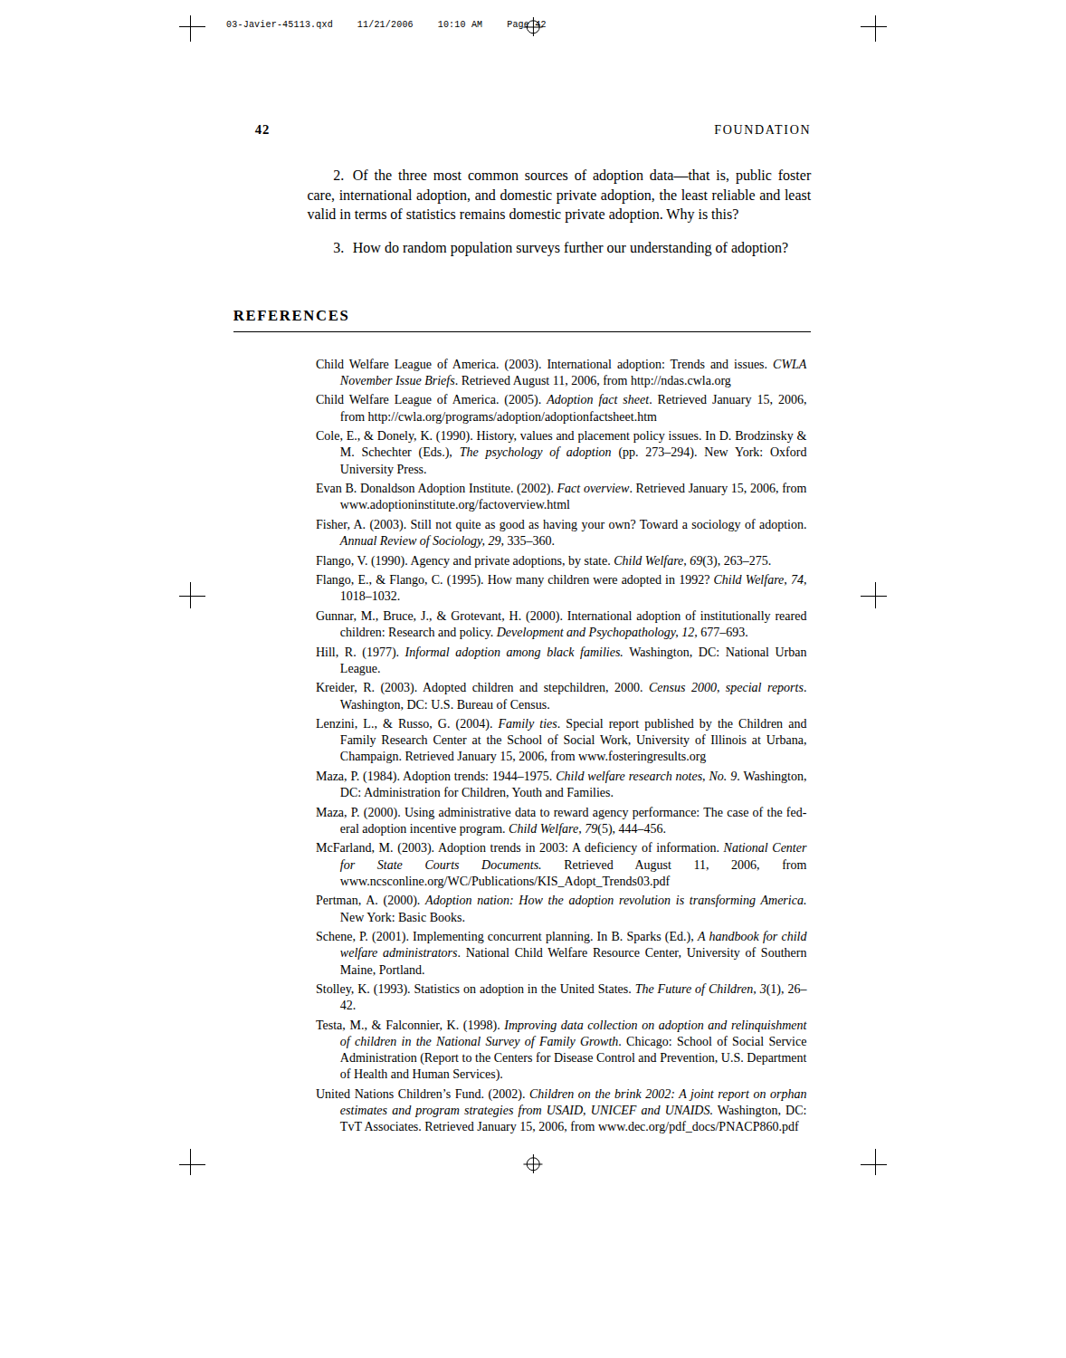03-Javier-45113.qxd 11/21/2006 10:10 AM Page 42
42
FOUNDATION
2. Of the three most common sources of adoption data—that is, public foster care, international adoption, and domestic private adoption, the least reliable and least valid in terms of statistics remains domestic private adoption. Why is this?
3. How do random population surveys further our understanding of adoption?
REFERENCES
Child Welfare League of America. (2003). International adoption: Trends and issues. CWLA November Issue Briefs. Retrieved August 11, 2006, from http://ndas.cwla.org
Child Welfare League of America. (2005). Adoption fact sheet. Retrieved January 15, 2006, from http://cwla.org/programs/adoption/adoptionfactsheet.htm
Cole, E., & Donely, K. (1990). History, values and placement policy issues. In D. Brodzinsky & M. Schechter (Eds.), The psychology of adoption (pp. 273–294). New York: Oxford University Press.
Evan B. Donaldson Adoption Institute. (2002). Fact overview. Retrieved January 15, 2006, from www.adoptioninstitute.org/factoverview.html
Fisher, A. (2003). Still not quite as good as having your own? Toward a sociology of adoption. Annual Review of Sociology, 29, 335–360.
Flango, V. (1990). Agency and private adoptions, by state. Child Welfare, 69(3), 263–275.
Flango, E., & Flango, C. (1995). How many children were adopted in 1992? Child Welfare, 74, 1018–1032.
Gunnar, M., Bruce, J., & Grotevant, H. (2000). International adoption of institutionally reared children: Research and policy. Development and Psychopathology, 12, 677–693.
Hill, R. (1977). Informal adoption among black families. Washington, DC: National Urban League.
Kreider, R. (2003). Adopted children and stepchildren, 2000. Census 2000, special reports. Washington, DC: U.S. Bureau of Census.
Lenzini, L., & Russo, G. (2004). Family ties. Special report published by the Children and Family Research Center at the School of Social Work, University of Illinois at Urbana, Champaign. Retrieved January 15, 2006, from www.fosteringresults.org
Maza, P. (1984). Adoption trends: 1944–1975. Child welfare research notes, No. 9. Washington, DC: Administration for Children, Youth and Families.
Maza, P. (2000). Using administrative data to reward agency performance: The case of the federal adoption incentive program. Child Welfare, 79(5), 444–456.
McFarland, M. (2003). Adoption trends in 2003: A deficiency of information. National Center for State Courts Documents. Retrieved August 11, 2006, from www.ncsconline.org/WC/Publications/KIS_Adopt_Trends03.pdf
Pertman, A. (2000). Adoption nation: How the adoption revolution is transforming America. New York: Basic Books.
Schene, P. (2001). Implementing concurrent planning. In B. Sparks (Ed.), A handbook for child welfare administrators. National Child Welfare Resource Center, University of Southern Maine, Portland.
Stolley, K. (1993). Statistics on adoption in the United States. The Future of Children, 3(1), 26–42.
Testa, M., & Falconnier, K. (1998). Improving data collection on adoption and relinquishment of children in the National Survey of Family Growth. Chicago: School of Social Service Administration (Report to the Centers for Disease Control and Prevention, U.S. Department of Health and Human Services).
United Nations Children’s Fund. (2002). Children on the brink 2002: A joint report on orphan estimates and program strategies from USAID, UNICEF and UNAIDS. Washington, DC: TvT Associates. Retrieved January 15, 2006, from www.dec.org/pdf_docs/PNACP860.pdf